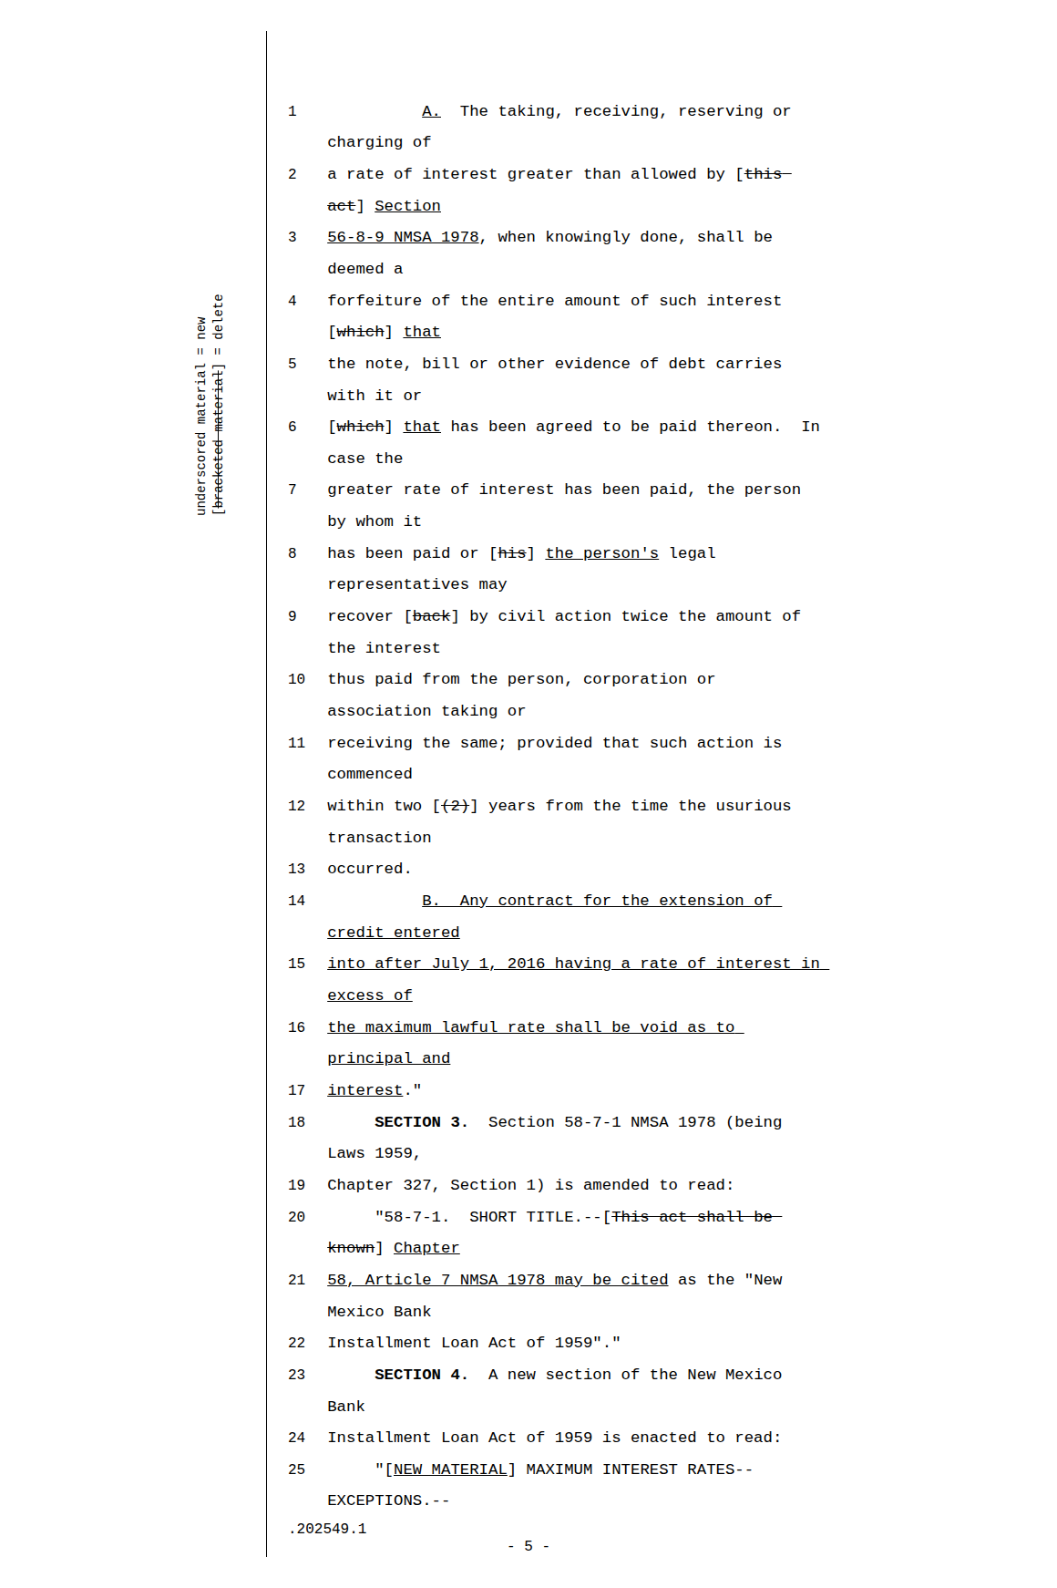underscored material = new
[bracketed material] = delete
1
A. The taking, receiving, reserving or charging of
2
a rate of interest greater than allowed by [this act] Section
3
56-8-9 NMSA 1978, when knowingly done, shall be deemed a
4
forfeiture of the entire amount of such interest [which] that
5
the note, bill or other evidence of debt carries with it or
6
[which] that has been agreed to be paid thereon. In case the
7
greater rate of interest has been paid, the person by whom it
8
has been paid or [his] the person's legal representatives may
9
recover [back] by civil action twice the amount of the interest
10
thus paid from the person, corporation or association taking or
11
receiving the same; provided that such action is commenced
12
within two [(2)] years from the time the usurious transaction
13
occurred.
14
B. Any contract for the extension of credit entered
15
into after July 1, 2016 having a rate of interest in excess of
16
the maximum lawful rate shall be void as to principal and
17
interest."
18
SECTION 3. Section 58-7-1 NMSA 1978 (being Laws 1959,
19
Chapter 327, Section 1) is amended to read:
20
"58-7-1. SHORT TITLE.--[This act shall be known] Chapter
21
58, Article 7 NMSA 1978 may be cited as the "New Mexico Bank
22
Installment Loan Act of 1959"."
23
SECTION 4. A new section of the New Mexico Bank
24
Installment Loan Act of 1959 is enacted to read:
25
"[NEW MATERIAL] MAXIMUM INTEREST RATES--EXCEPTIONS.--
.202549.1
- 5 -